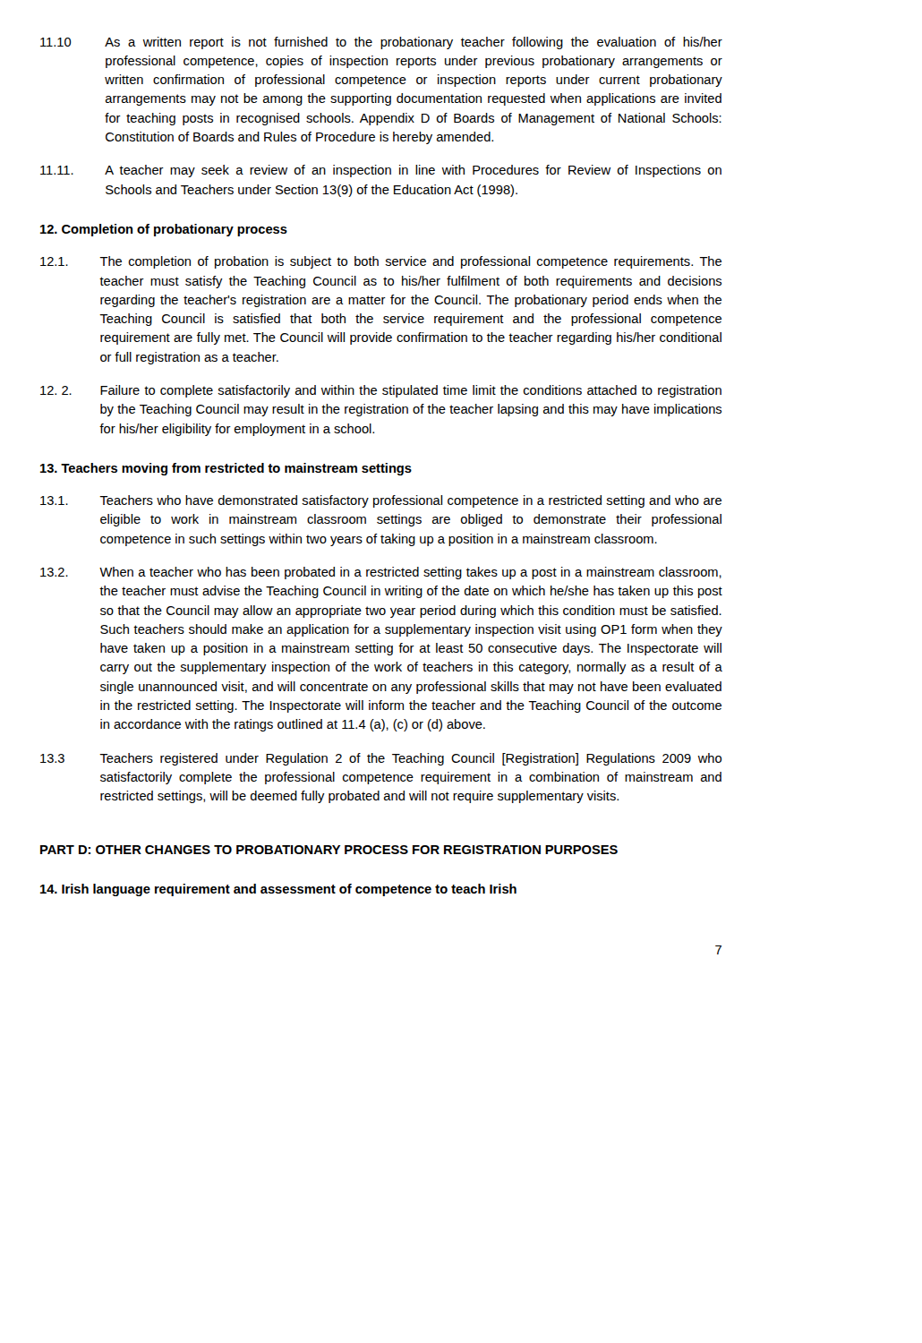11.10
As a written report is not furnished to the probationary teacher following the evaluation of his/her professional competence, copies of inspection reports under previous probationary arrangements or written confirmation of professional competence or inspection reports under current probationary arrangements may not be among the supporting documentation requested when applications are invited for teaching posts in recognised schools. Appendix D of Boards of Management of National Schools: Constitution of Boards and Rules of Procedure is hereby amended.
11.11.
A teacher may seek a review of an inspection in line with Procedures for Review of Inspections on Schools and Teachers under Section 13(9) of the Education Act (1998).
12. Completion of probationary process
12.1.
The completion of probation is subject to both service and professional competence requirements. The teacher must satisfy the Teaching Council as to his/her fulfilment of both requirements and decisions regarding the teacher's registration are a matter for the Council. The probationary period ends when the Teaching Council is satisfied that both the service requirement and the professional competence requirement are fully met. The Council will provide confirmation to the teacher regarding his/her conditional or full registration as a teacher.
12. 2.
Failure to complete satisfactorily and within the stipulated time limit the conditions attached to registration by the Teaching Council may result in the registration of the teacher lapsing and this may have implications for his/her eligibility for employment in a school.
13. Teachers moving from restricted to mainstream settings
13.1.
Teachers who have demonstrated satisfactory professional competence in a restricted setting and who are eligible to work in mainstream classroom settings are obliged to demonstrate their professional competence in such settings within two years of taking up a position in a mainstream classroom.
13.2.
When a teacher who has been probated in a restricted setting takes up a post in a mainstream classroom, the teacher must advise the Teaching Council in writing of the date on which he/she has taken up this post so that the Council may allow an appropriate two year period during which this condition must be satisfied. Such teachers should make an application for a supplementary inspection visit using OP1 form when they have taken up a position in a mainstream setting for at least 50 consecutive days. The Inspectorate will carry out the supplementary inspection of the work of teachers in this category, normally as a result of a single unannounced visit, and will concentrate on any professional skills that may not have been evaluated in the restricted setting. The Inspectorate will inform the teacher and the Teaching Council of the outcome in accordance with the ratings outlined at 11.4 (a), (c) or (d) above.
13.3
Teachers registered under Regulation 2 of the Teaching Council [Registration] Regulations 2009 who satisfactorily complete the professional competence requirement in a combination of mainstream and restricted settings, will be deemed fully probated and will not require supplementary visits.
PART D: OTHER CHANGES TO PROBATIONARY PROCESS FOR REGISTRATION PURPOSES
14. Irish language requirement and assessment of competence to teach Irish
7